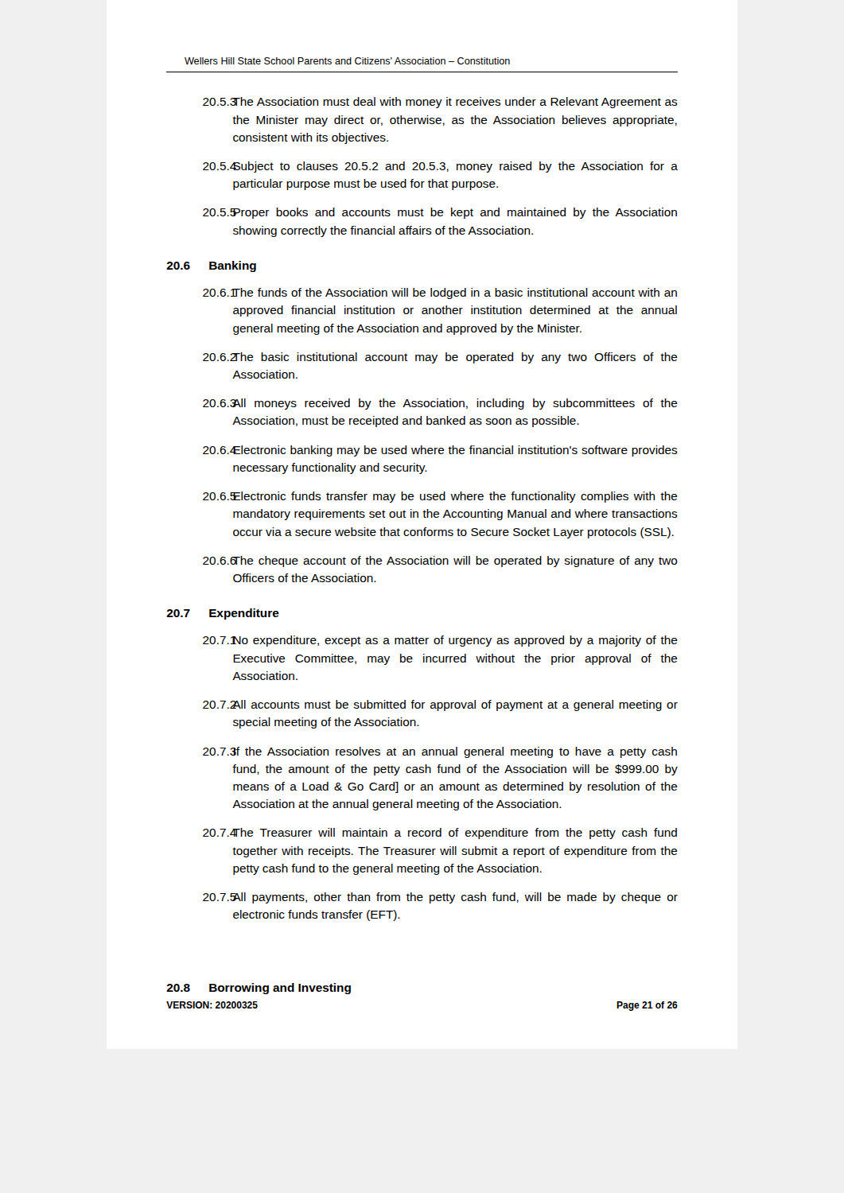Wellers Hill State School Parents and Citizens' Association – Constitution
20.5.3
The Association must deal with money it receives under a Relevant Agreement as the Minister may direct or, otherwise, as the Association believes appropriate, consistent with its objectives.
20.5.4
Subject to clauses 20.5.2 and 20.5.3, money raised by the Association for a particular purpose must be used for that purpose.
20.5.5
Proper books and accounts must be kept and maintained by the Association showing correctly the financial affairs of the Association.
20.6 Banking
20.6.1
The funds of the Association will be lodged in a basic institutional account with an approved financial institution or another institution determined at the annual general meeting of the Association and approved by the Minister.
20.6.2
The basic institutional account may be operated by any two Officers of the Association.
20.6.3
All moneys received by the Association, including by subcommittees of the Association, must be receipted and banked as soon as possible.
20.6.4
Electronic banking may be used where the financial institution's software provides necessary functionality and security.
20.6.5
Electronic funds transfer may be used where the functionality complies with the mandatory requirements set out in the Accounting Manual and where transactions occur via a secure website that conforms to Secure Socket Layer protocols (SSL).
20.6.6
The cheque account of the Association will be operated by signature of any two Officers of the Association.
20.7 Expenditure
20.7.1
No expenditure, except as a matter of urgency as approved by a majority of the Executive Committee, may be incurred without the prior approval of the Association.
20.7.2
All accounts must be submitted for approval of payment at a general meeting or special meeting of the Association.
20.7.3
If the Association resolves at an annual general meeting to have a petty cash fund, the amount of the petty cash fund of the Association will be $999.00 by means of a Load & Go Card] or an amount as determined by resolution of the Association at the annual general meeting of the Association.
20.7.4
The Treasurer will maintain a record of expenditure from the petty cash fund together with receipts. The Treasurer will submit a report of expenditure from the petty cash fund to the general meeting of the Association.
20.7.5
All payments, other than from the petty cash fund, will be made by cheque or electronic funds transfer (EFT).
20.8 Borrowing and Investing
VERSION: 20200325 Page 21 of 26